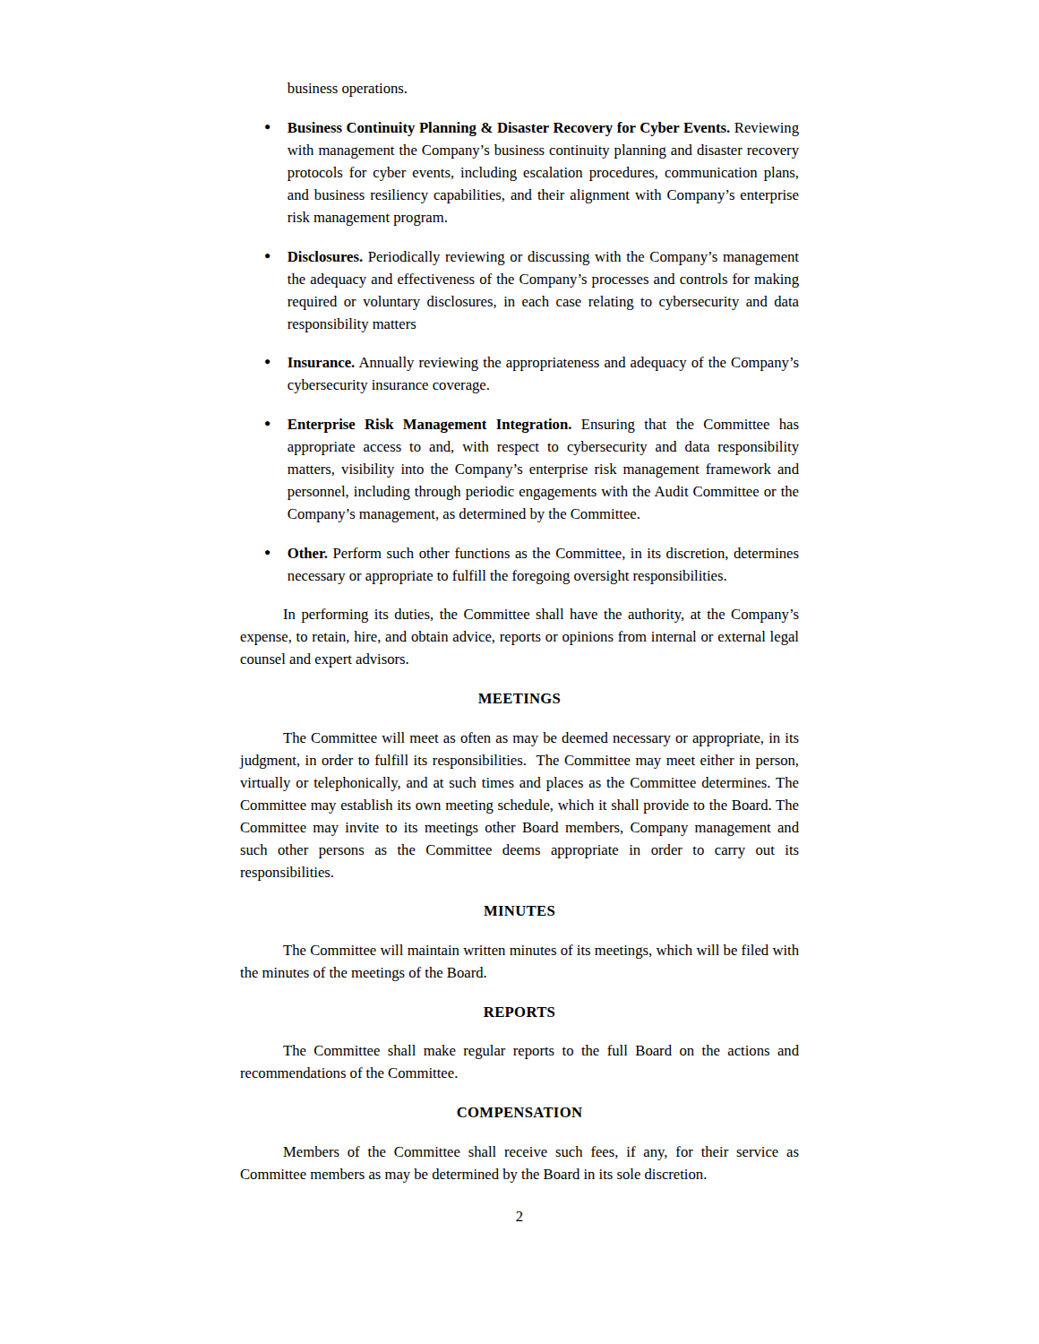business operations.
Business Continuity Planning & Disaster Recovery for Cyber Events. Reviewing with management the Company’s business continuity planning and disaster recovery protocols for cyber events, including escalation procedures, communication plans, and business resiliency capabilities, and their alignment with Company’s enterprise risk management program.
Disclosures. Periodically reviewing or discussing with the Company’s management the adequacy and effectiveness of the Company’s processes and controls for making required or voluntary disclosures, in each case relating to cybersecurity and data responsibility matters
Insurance. Annually reviewing the appropriateness and adequacy of the Company’s cybersecurity insurance coverage.
Enterprise Risk Management Integration. Ensuring that the Committee has appropriate access to and, with respect to cybersecurity and data responsibility matters, visibility into the Company’s enterprise risk management framework and personnel, including through periodic engagements with the Audit Committee or the Company’s management, as determined by the Committee.
Other. Perform such other functions as the Committee, in its discretion, determines necessary or appropriate to fulfill the foregoing oversight responsibilities.
In performing its duties, the Committee shall have the authority, at the Company’s expense, to retain, hire, and obtain advice, reports or opinions from internal or external legal counsel and expert advisors.
MEETINGS
The Committee will meet as often as may be deemed necessary or appropriate, in its judgment, in order to fulfill its responsibilities. The Committee may meet either in person, virtually or telephonically, and at such times and places as the Committee determines. The Committee may establish its own meeting schedule, which it shall provide to the Board. The Committee may invite to its meetings other Board members, Company management and such other persons as the Committee deems appropriate in order to carry out its responsibilities.
MINUTES
The Committee will maintain written minutes of its meetings, which will be filed with the minutes of the meetings of the Board.
REPORTS
The Committee shall make regular reports to the full Board on the actions and recommendations of the Committee.
COMPENSATION
Members of the Committee shall receive such fees, if any, for their service as Committee members as may be determined by the Board in its sole discretion.
2